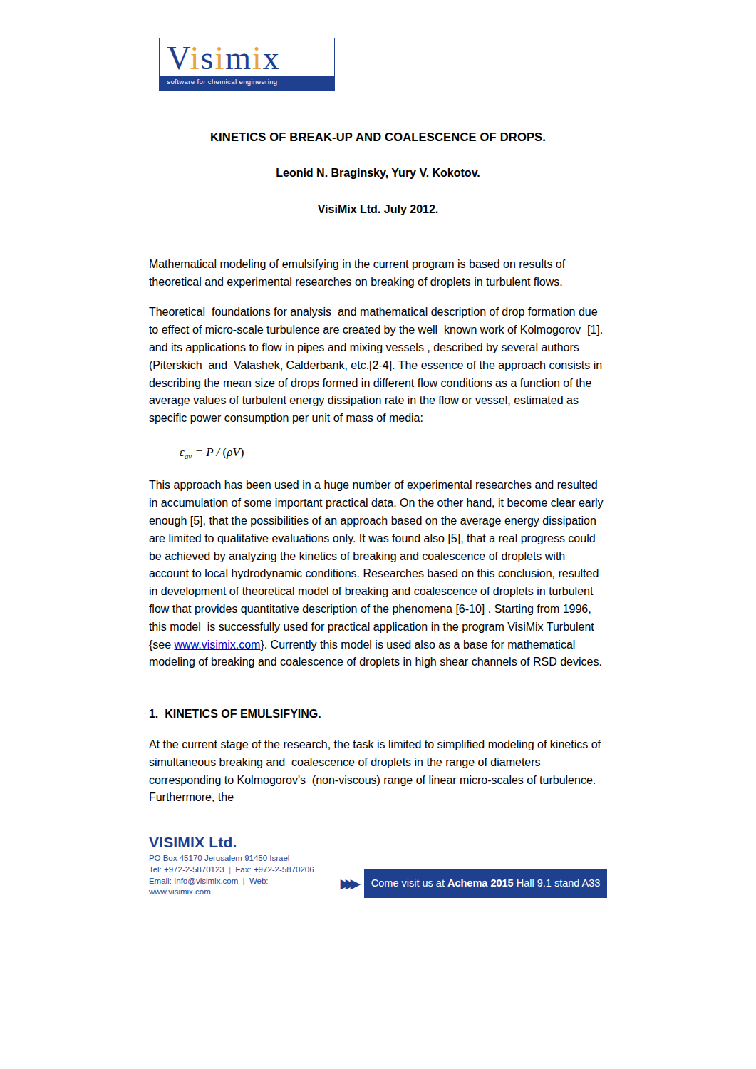Visimix
software for chemical engineering
KINETICS OF BREAK-UP AND COALESCENCE OF DROPS.
Leonid N. Braginsky, Yury V. Kokotov.
VisiMix Ltd. July 2012.
Mathematical modeling of emulsifying in the current program is based on results of theoretical and experimental researches on breaking of droplets in turbulent flows.
Theoretical foundations for analysis and mathematical description of drop formation due to effect of micro-scale turbulence are created by the well known work of Kolmogorov [1]. and its applications to flow in pipes and mixing vessels , described by several authors (Piterskich and Valashek, Calderbank, etc.[2-4]. The essence of the approach consists in describing the mean size of drops formed in different flow conditions as a function of the average values of turbulent energy dissipation rate in the flow or vessel, estimated as specific power consumption per unit of mass of media:
εav = P / (ρV)
This approach has been used in a huge number of experimental researches and resulted in accumulation of some important practical data. On the other hand, it become clear early enough [5], that the possibilities of an approach based on the average energy dissipation are limited to qualitative evaluations only. It was found also [5], that a real progress could be achieved by analyzing the kinetics of breaking and coalescence of droplets with account to local hydrodynamic conditions. Researches based on this conclusion, resulted in development of theoretical model of breaking and coalescence of droplets in turbulent flow that provides quantitative description of the phenomena [6-10] . Starting from 1996, this model is successfully used for practical application in the program VisiMix Turbulent {see www.visimix.com}. Currently this model is used also as a base for mathematical modeling of breaking and coalescence of droplets in high shear channels of RSD devices.
1. KINETICS OF EMULSIFYING.
At the current stage of the research, the task is limited to simplified modeling of kinetics of simultaneous breaking and coalescence of droplets in the range of diameters corresponding to Kolmogorov's (non-viscous) range of linear micro-scales of turbulence. Furthermore, the
VISIMIX Ltd.
PO Box 45170 Jerusalem 91450 Israel
Tel: +972-2-5870123 | Fax: +972-2-5870206
Email: Info@visimix.com | Web: www.visimix.com
▸▸▸
Come visit us at Achema 2015 Hall 9.1 stand A33